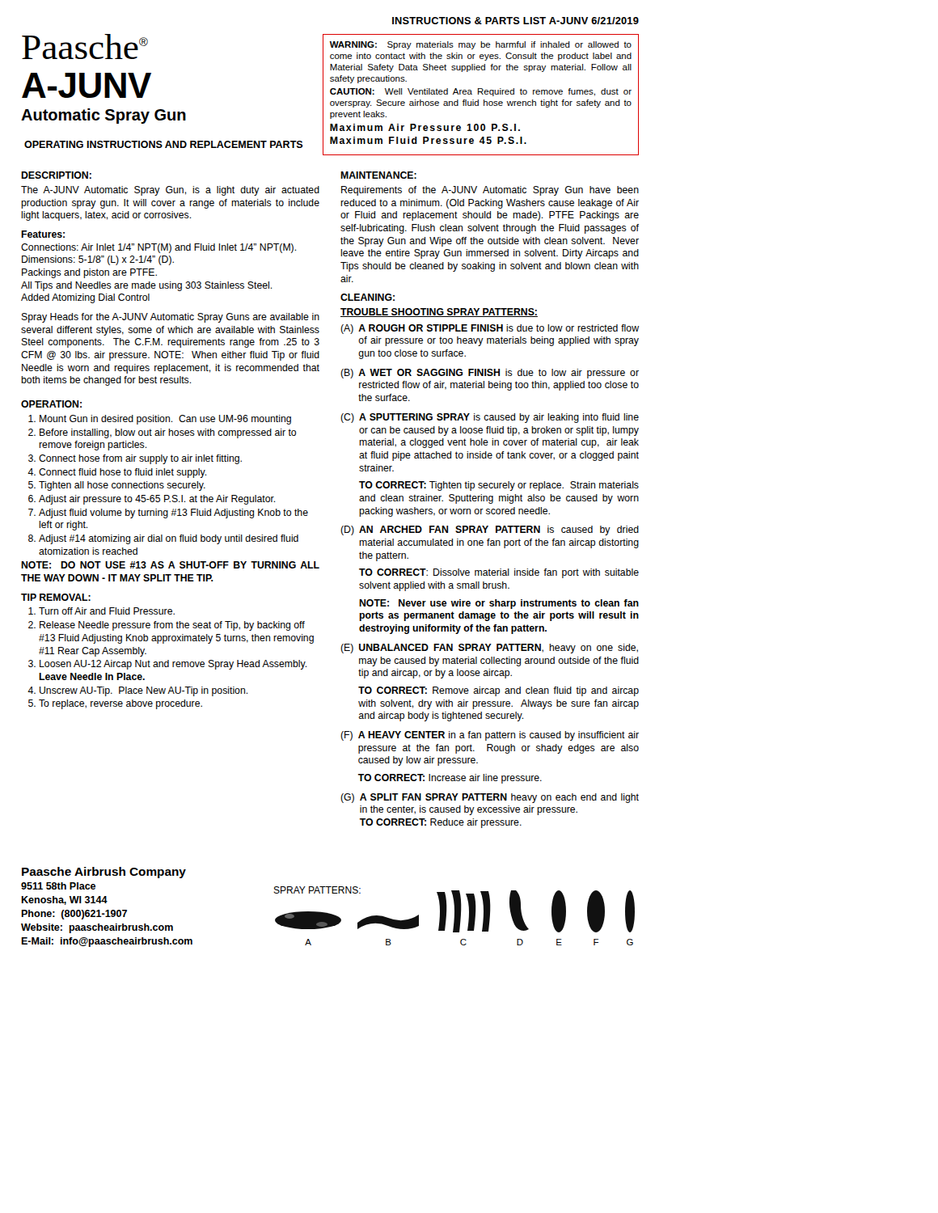INSTRUCTIONS & PARTS LIST A-JUNV 6/21/2019
Paasche®
A-JUNV
Automatic Spray Gun
OPERATING INSTRUCTIONS AND REPLACEMENT PARTS
WARNING: Spray materials may be harmful if inhaled or allowed to come into contact with the skin or eyes. Consult the product label and Material Safety Data Sheet supplied for the spray material. Follow all safety precautions.
CAUTION: Well Ventilated Area Required to remove fumes, dust or overspray. Secure airhose and fluid hose wrench tight for safety and to prevent leaks.
Maximum Air Pressure 100 P.S.I.
Maximum Fluid Pressure 45 P.S.I.
DESCRIPTION:
The A-JUNV Automatic Spray Gun, is a light duty air actuated production spray gun. It will cover a range of materials to include light lacquers, latex, acid or corrosives.
Features:
Connections: Air Inlet 1/4” NPT(M) and Fluid Inlet 1/4” NPT(M).
Dimensions: 5-1/8” (L) x 2-1/4” (D).
Packings and piston are PTFE.
All Tips and Needles are made using 303 Stainless Steel.
Added Atomizing Dial Control
Spray Heads for the A-JUNV Automatic Spray Guns are available in several different styles, some of which are available with Stainless Steel components. The C.F.M. requirements range from .25 to 3 CFM @ 30 lbs. air pressure. NOTE: When either fluid Tip or fluid Needle is worn and requires replacement, it is recommended that both items be changed for best results.
OPERATION:
Mount Gun in desired position. Can use UM-96 mounting
Before installing, blow out air hoses with compressed air to remove foreign particles.
Connect hose from air supply to air inlet fitting.
Connect fluid hose to fluid inlet supply.
Tighten all hose connections securely.
Adjust air pressure to 45-65 P.S.I. at the Air Regulator.
Adjust fluid volume by turning #13 Fluid Adjusting Knob to the left or right.
Adjust #14 atomizing air dial on fluid body until desired fluid atomization is reached
NOTE: DO NOT USE #13 AS A SHUT-OFF BY TURNING ALL THE WAY DOWN - IT MAY SPLIT THE TIP.
TIP REMOVAL:
Turn off Air and Fluid Pressure.
Release Needle pressure from the seat of Tip, by backing off #13 Fluid Adjusting Knob approximately 5 turns, then removing #11 Rear Cap Assembly.
Loosen AU-12 Aircap Nut and remove Spray Head Assembly. Leave Needle In Place.
Unscrew AU-Tip. Place New AU-Tip in position.
To replace, reverse above procedure.
MAINTENANCE:
Requirements of the A-JUNV Automatic Spray Gun have been reduced to a minimum. (Old Packing Washers cause leakage of Air or Fluid and replacement should be made). PTFE Packings are self-lubricating. Flush clean solvent through the Fluid passages of the Spray Gun and Wipe off the outside with clean solvent. Never leave the entire Spray Gun immersed in solvent. Dirty Aircaps and Tips should be cleaned by soaking in solvent and blown clean with air.
CLEANING:
TROUBLE SHOOTING SPRAY PATTERNS:
(A)
A ROUGH OR STIPPLE FINISH is due to low or restricted flow of air pressure or too heavy materials being applied with spray gun too close to surface.
(B)
A WET OR SAGGING FINISH is due to low air pressure or restricted flow of air, material being too thin, applied too close to the surface.
(C)
A SPUTTERING SPRAY is caused by air leaking into fluid line or can be caused by a loose fluid tip, a broken or split tip, lumpy material, a clogged vent hole in cover of material cup, air leak at fluid pipe attached to inside of tank cover, or a clogged paint strainer.
TO CORRECT: Tighten tip securely or replace. Strain materials and clean strainer. Sputtering might also be caused by worn packing washers, or worn or scored needle.
(D)
AN ARCHED FAN SPRAY PATTERN is caused by dried material accumulated in one fan port of the fan aircap distorting the pattern.
TO CORRECT: Dissolve material inside fan port with suitable solvent applied with a small brush.
NOTE: Never use wire or sharp instruments to clean fan ports as permanent damage to the air ports will result in destroying uniformity of the fan pattern.
(E)
UNBALANCED FAN SPRAY PATTERN, heavy on one side, may be caused by material collecting around outside of the fluid tip and aircap, or by a loose aircap.
TO CORRECT: Remove aircap and clean fluid tip and aircap with solvent, dry with air pressure. Always be sure fan aircap and aircap body is tightened securely.
(F)
A HEAVY CENTER in a fan pattern is caused by insufficient air pressure at the fan port. Rough or shady edges are also caused by low air pressure.
TO CORRECT: Increase air line pressure.
(G)
A SPLIT FAN SPRAY PATTERN heavy on each end and light in the center, is caused by excessive air pressure.
TO CORRECT: Reduce air pressure.
Paasche Airbrush Company
9511 58th Place
Kenosha, WI 3144
Phone: (800)621-1907
Website: paascheairbrush.com
E-Mail: info@paascheairbrush.com
SPRAY PATTERNS:
A
B
C
D
E
F
G